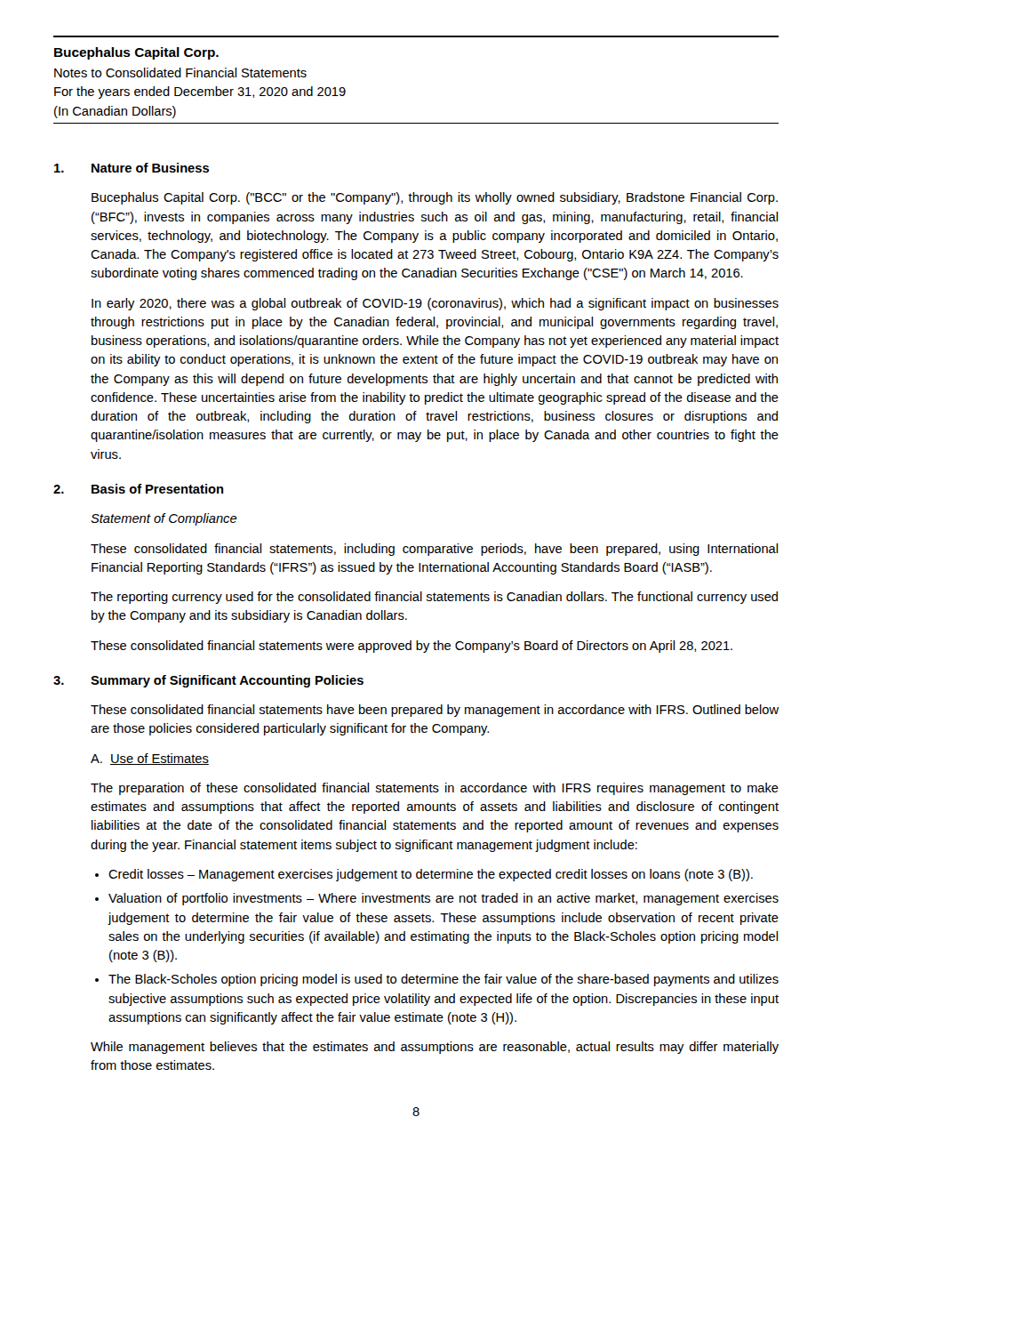Bucephalus Capital Corp.
Notes to Consolidated Financial Statements
For the years ended December 31, 2020 and 2019
(In Canadian Dollars)
1. Nature of Business
Bucephalus Capital Corp. ("BCC" or the "Company"), through its wholly owned subsidiary, Bradstone Financial Corp. (“BFC”), invests in companies across many industries such as oil and gas, mining, manufacturing, retail, financial services, technology, and biotechnology. The Company is a public company incorporated and domiciled in Ontario, Canada. The Company's registered office is located at 273 Tweed Street, Cobourg, Ontario K9A 2Z4. The Company’s subordinate voting shares commenced trading on the Canadian Securities Exchange ("CSE") on March 14, 2016.
In early 2020, there was a global outbreak of COVID-19 (coronavirus), which had a significant impact on businesses through restrictions put in place by the Canadian federal, provincial, and municipal governments regarding travel, business operations, and isolations/quarantine orders. While the Company has not yet experienced any material impact on its ability to conduct operations, it is unknown the extent of the future impact the COVID-19 outbreak may have on the Company as this will depend on future developments that are highly uncertain and that cannot be predicted with confidence. These uncertainties arise from the inability to predict the ultimate geographic spread of the disease and the duration of the outbreak, including the duration of travel restrictions, business closures or disruptions and quarantine/isolation measures that are currently, or may be put, in place by Canada and other countries to fight the virus.
2. Basis of Presentation
Statement of Compliance
These consolidated financial statements, including comparative periods, have been prepared, using International Financial Reporting Standards (“IFRS”) as issued by the International Accounting Standards Board (“IASB”).
The reporting currency used for the consolidated financial statements is Canadian dollars. The functional currency used by the Company and its subsidiary is Canadian dollars.
These consolidated financial statements were approved by the Company’s Board of Directors on April 28, 2021.
3. Summary of Significant Accounting Policies
These consolidated financial statements have been prepared by management in accordance with IFRS. Outlined below are those policies considered particularly significant for the Company.
A. Use of Estimates
The preparation of these consolidated financial statements in accordance with IFRS requires management to make estimates and assumptions that affect the reported amounts of assets and liabilities and disclosure of contingent liabilities at the date of the consolidated financial statements and the reported amount of revenues and expenses during the year. Financial statement items subject to significant management judgment include:
Credit losses – Management exercises judgement to determine the expected credit losses on loans (note 3 (B)).
Valuation of portfolio investments – Where investments are not traded in an active market, management exercises judgement to determine the fair value of these assets. These assumptions include observation of recent private sales on the underlying securities (if available) and estimating the inputs to the Black-Scholes option pricing model (note 3 (B)).
The Black-Scholes option pricing model is used to determine the fair value of the share-based payments and utilizes subjective assumptions such as expected price volatility and expected life of the option. Discrepancies in these input assumptions can significantly affect the fair value estimate (note 3 (H)).
While management believes that the estimates and assumptions are reasonable, actual results may differ materially from those estimates.
8